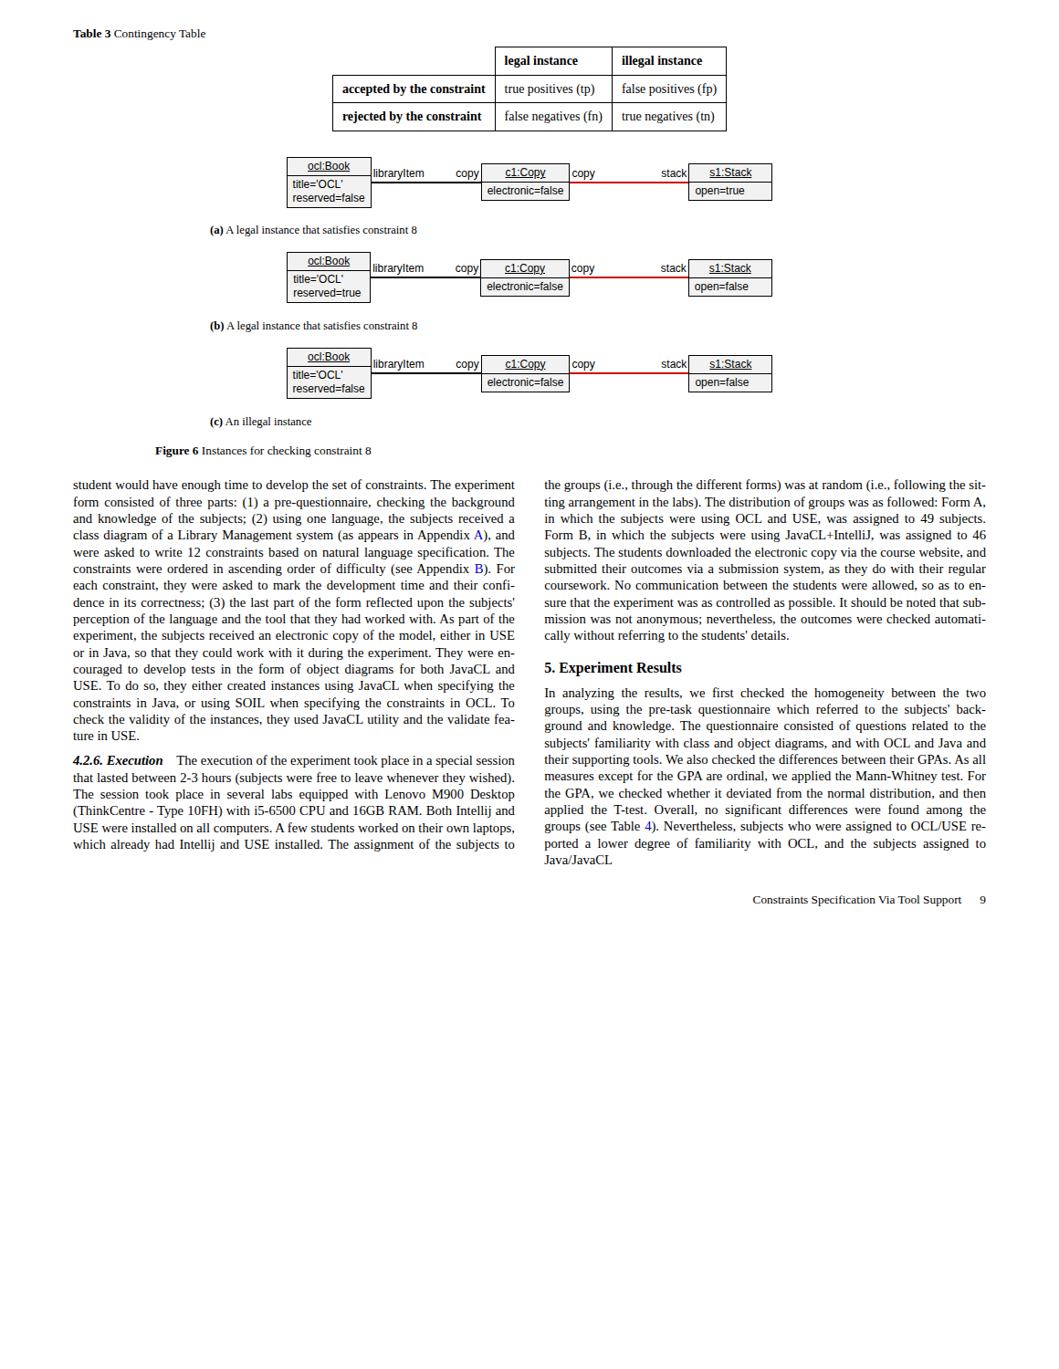Table 3 Contingency Table
| | legal instance | illegal instance |
| accepted by the constraint | true positives (tp) | false positives (fp) |
| rejected by the constraint | false negatives (fn) | true negatives (tn) |
ocl:Book
title='OCL'
reserved=false
libraryItem copy
c1:Copy
electronic=false
copy stack
s1:Stack
open=true
(a) A legal instance that satisfies constraint 8
ocl:Book
title='OCL'
reserved=true
libraryItem copy
c1:Copy
electronic=false
copy stack
s1:Stack
open=false
(b) A legal instance that satisfies constraint 8
ocl:Book
title='OCL'
reserved=false
libraryItem copy
c1:Copy
electronic=false
copy stack
s1:Stack
open=false
(c) An illegal instance
Figure 6 Instances for checking constraint 8
student would have enough time to develop the set of constraints. The experiment form consisted of three parts: (1) a pre-questionnaire, checking the background and knowledge of the subjects; (2) using one language, the subjects received a class diagram of a Library Management system (as appears in Appendix A), and were asked to write 12 constraints based on natural language specification. The constraints were ordered in ascending order of difficulty (see Appendix B). For each constraint, they were asked to mark the development time and their confidence in its correctness; (3) the last part of the form reflected upon the subjects' perception of the language and the tool that they had worked with. As part of the experiment, the subjects received an electronic copy of the model, either in USE or in Java, so that they could work with it during the experiment. They were encouraged to develop tests in the form of object diagrams for both JavaCL and USE. To do so, they either created instances using JavaCL when specifying the constraints in Java, or using SOIL when specifying the constraints in OCL. To check the validity of the instances, they used JavaCL utility and the validate feature in USE.
4.2.6. Execution The execution of the experiment took place in a special session that lasted between 2-3 hours (subjects were free to leave whenever they wished). The session took place in several labs equipped with Lenovo M900 Desktop (ThinkCentre - Type 10FH) with i5-6500 CPU and 16GB RAM. Both Intellij and USE were installed on all computers. A few students worked on their own laptops, which already had Intellij and USE installed. The assignment of the subjects to the groups (i.e., through the different forms) was at random (i.e., following the sitting arrangement in the labs). The distribution of groups was as followed: Form A, in which the subjects were using OCL and USE, was assigned to 49 subjects. Form B, in which the subjects were using JavaCL+IntelliJ, was assigned to 46 subjects. The students downloaded the electronic copy via the course website, and submitted their outcomes via a submission system, as they do with their regular coursework. No communication between the students were allowed, so as to ensure that the experiment was as controlled as possible. It should be noted that submission was not anonymous; nevertheless, the outcomes were checked automatically without referring to the students' details.
5. Experiment Results
In analyzing the results, we first checked the homogeneity between the two groups, using the pre-task questionnaire which referred to the subjects' background and knowledge. The questionnaire consisted of questions related to the subjects' familiarity with class and object diagrams, and with OCL and Java and their supporting tools. We also checked the differences between their GPAs. As all measures except for the GPA are ordinal, we applied the Mann-Whitney test. For the GPA, we checked whether it deviated from the normal distribution, and then applied the T-test. Overall, no significant differences were found among the groups (see Table 4). Nevertheless, subjects who were assigned to OCL/USE reported a lower degree of familiarity with OCL, and the subjects assigned to Java/JavaCL
Constraints Specification Via Tool Support9